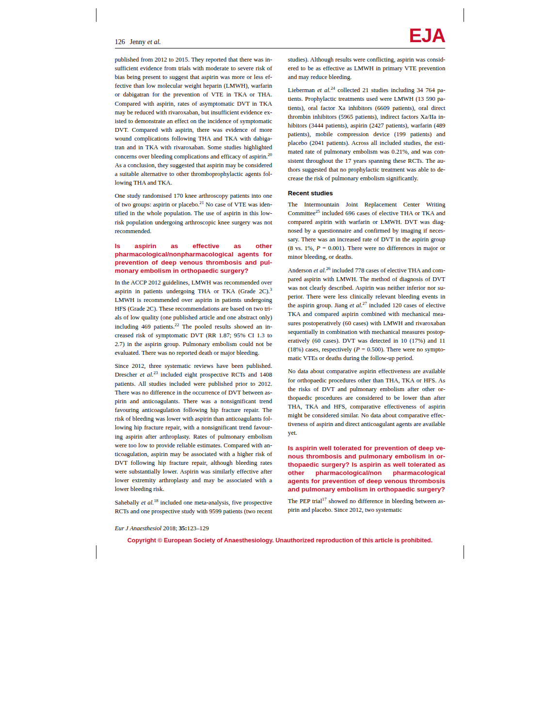126 Jenny et al.
EJA
published from 2012 to 2015. They reported that there was insufficient evidence from trials with moderate to severe risk of bias being present to suggest that aspirin was more or less effective than low molecular weight heparin (LMWH), warfarin or dabigatran for the prevention of VTE in TKA or THA. Compared with aspirin, rates of asymptomatic DVT in TKA may be reduced with rivaroxaban, but insufficient evidence existed to demonstrate an effect on the incidence of symptomatic DVT. Compared with aspirin, there was evidence of more wound complications following THA and TKA with dabigatran and in TKA with rivaroxaban. Some studies highlighted concerns over bleeding complications and efficacy of aspirin.20 As a conclusion, they suggested that aspirin may be considered a suitable alternative to other thromboprophylactic agents following THA and TKA.
One study randomised 170 knee arthroscopy patients into one of two groups: aspirin or placebo.21 No case of VTE was identified in the whole population. The use of aspirin in this low-risk population undergoing arthroscopic knee surgery was not recommended.
Is aspirin as effective as other pharmacological/nonpharmacological agents for prevention of deep venous thrombosis and pulmonary embolism in orthopaedic surgery?
In the ACCP 2012 guidelines, LMWH was recommended over aspirin in patients undergoing THA or TKA (Grade 2C).3 LMWH is recommended over aspirin in patients undergoing HFS (Grade 2C). These recommendations are based on two trials of low quality (one published article and one abstract only) including 469 patients.22 The pooled results showed an increased risk of symptomatic DVT (RR 1.87; 95% CI 1.3 to 2.7) in the aspirin group. Pulmonary embolism could not be evaluated. There was no reported death or major bleeding.
Since 2012, three systematic reviews have been published. Drescher et al.23 included eight prospective RCTs and 1408 patients. All studies included were published prior to 2012. There was no difference in the occurrence of DVT between aspirin and anticoagulants. There was a nonsignificant trend favouring anticoagulation following hip fracture repair. The risk of bleeding was lower with aspirin than anticoagulants following hip fracture repair, with a nonsignificant trend favouring aspirin after arthroplasty. Rates of pulmonary embolism were too low to provide reliable estimates. Compared with anticoagulation, aspirin may be associated with a higher risk of DVT following hip fracture repair, although bleeding rates were substantially lower. Aspirin was similarly effective after lower extremity arthroplasty and may be associated with a lower bleeding risk.
Sahebally et al.18 included one meta-analysis, five prospective RCTs and one prospective study with 9599 patients (two recent studies). Although results were conflicting, aspirin was considered to be as effective as LMWH in primary VTE prevention and may reduce bleeding.
Lieberman et al.24 collected 21 studies including 34 764 patients. Prophylactic treatments used were LMWH (13 590 patients), oral factor Xa inhibitors (6609 patients), oral direct thrombin inhibitors (5965 patients), indirect factors Xa/IIa inhibitors (3444 patients), aspirin (2427 patients), warfarin (489 patients), mobile compression device (199 patients) and placebo (2041 patients). Across all included studies, the estimated rate of pulmonary embolism was 0.21%, and was consistent throughout the 17 years spanning these RCTs. The authors suggested that no prophylactic treatment was able to decrease the risk of pulmonary embolism significantly.
Recent studies
The Intermountain Joint Replacement Center Writing Committee25 included 696 cases of elective THA or TKA and compared aspirin with warfarin or LMWH. DVT was diagnosed by a questionnaire and confirmed by imaging if necessary. There was an increased rate of DVT in the aspirin group (8 vs. 1%, P = 0.001). There were no differences in major or minor bleeding, or deaths.
Anderson et al.26 included 778 cases of elective THA and compared aspirin with LMWH. The method of diagnosis of DVT was not clearly described. Aspirin was neither inferior nor superior. There were less clinically relevant bleeding events in the aspirin group. Jiang et al.27 included 120 cases of elective TKA and compared aspirin combined with mechanical measures postoperatively (60 cases) with LMWH and rivaroxaban sequentially in combination with mechanical measures postoperatively (60 cases). DVT was detected in 10 (17%) and 11 (18%) cases, respectively (P = 0.500). There were no symptomatic VTEs or deaths during the follow-up period.
No data about comparative aspirin effectiveness are available for orthopaedic procedures other than THA, TKA or HFS. As the risks of DVT and pulmonary embolism after other orthopaedic procedures are considered to be lower than after THA, TKA and HFS, comparative effectiveness of aspirin might be considered similar. No data about comparative effectiveness of aspirin and direct anticoagulant agents are available yet.
Is aspirin well tolerated for prevention of deep venous thrombosis and pulmonary embolism in orthopaedic surgery? Is aspirin as well tolerated as other pharmacological/non pharmacological agents for prevention of deep venous thrombosis and pulmonary embolism in orthopaedic surgery?
The PEP trial17 showed no difference in bleeding between aspirin and placebo. Since 2012, two systematic
Eur J Anaesthesiol 2018; 35: 123–129
Copyright © European Society of Anaesthesiology. Unauthorized reproduction of this article is prohibited.